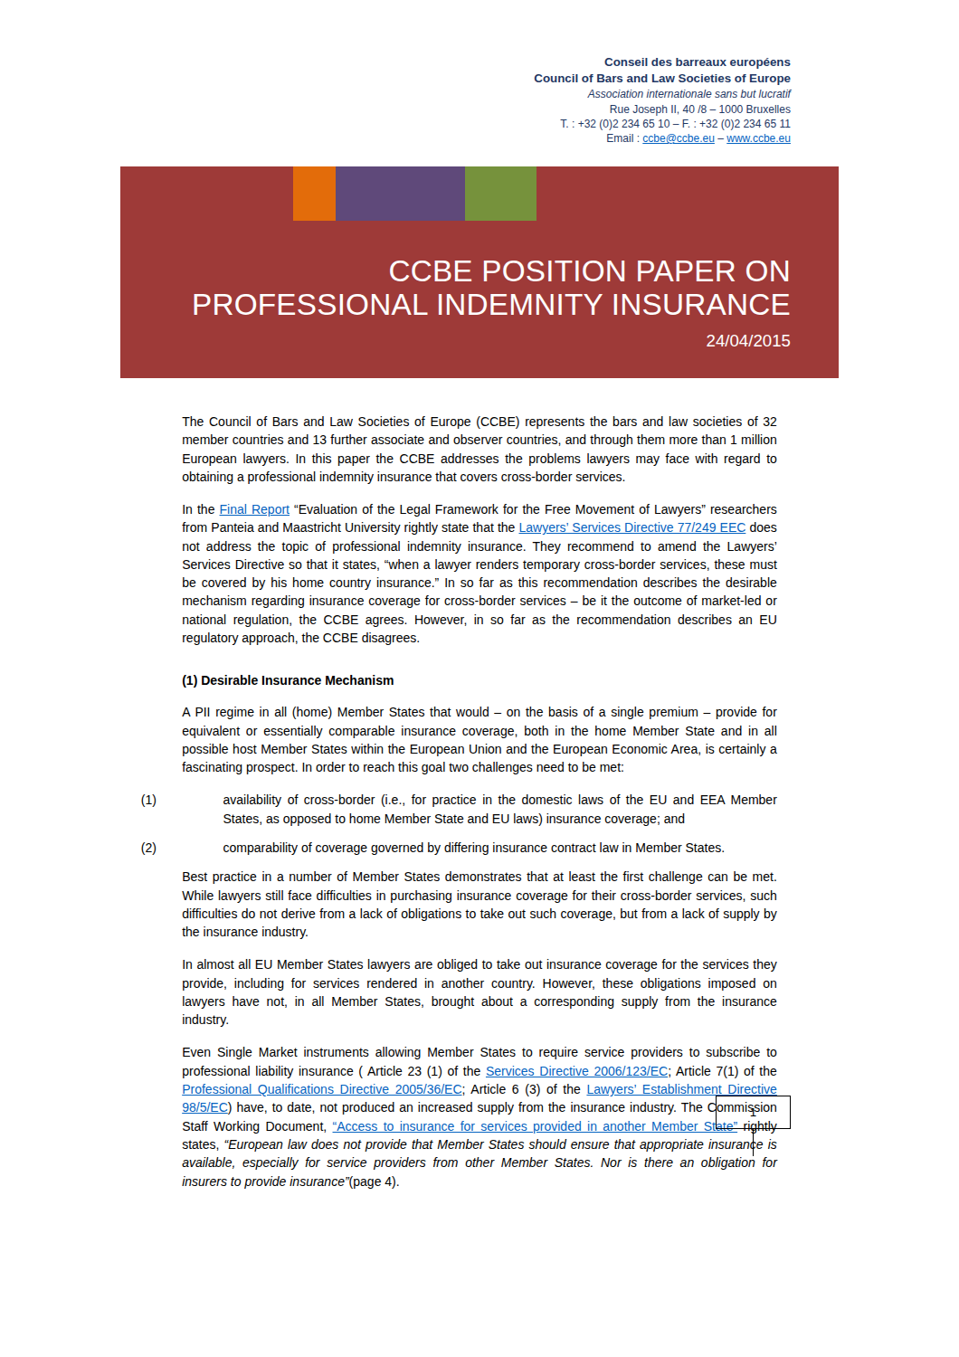Conseil des barreaux européens
Council of Bars and Law Societies of Europe
Association internationale sans but lucratif
Rue Joseph II, 40 /8 – 1000 Bruxelles
T. : +32 (0)2 234 65 10 – F. : +32 (0)2 234 65 11
Email : ccbe@ccbe.eu – www.ccbe.eu
CCBE POSITION PAPER ON PROFESSIONAL INDEMNITY INSURANCE 24/04/2015
The Council of Bars and Law Societies of Europe (CCBE) represents the bars and law societies of 32 member countries and 13 further associate and observer countries, and through them more than 1 million European lawyers. In this paper the CCBE addresses the problems lawyers may face with regard to obtaining a professional indemnity insurance that covers cross-border services.
In the Final Report “Evaluation of the Legal Framework for the Free Movement of Lawyers” researchers from Panteia and Maastricht University rightly state that the Lawyers’ Services Directive 77/249 EEC does not address the topic of professional indemnity insurance. They recommend to amend the Lawyers’ Services Directive so that it states, “when a lawyer renders temporary cross-border services, these must be covered by his home country insurance.” In so far as this recommendation describes the desirable mechanism regarding insurance coverage for cross-border services – be it the outcome of market-led or national regulation, the CCBE agrees. However, in so far as the recommendation describes an EU regulatory approach, the CCBE disagrees.
(1) Desirable Insurance Mechanism
A PII regime in all (home) Member States that would – on the basis of a single premium – provide for equivalent or essentially comparable insurance coverage, both in the home Member State and in all possible host Member States within the European Union and the European Economic Area, is certainly a fascinating prospect. In order to reach this goal two challenges need to be met:
(1) availability of cross-border (i.e., for practice in the domestic laws of the EU and EEA Member States, as opposed to home Member State and EU laws) insurance coverage; and
(2) comparability of coverage governed by differing insurance contract law in Member States.
Best practice in a number of Member States demonstrates that at least the first challenge can be met. While lawyers still face difficulties in purchasing insurance coverage for their cross-border services, such difficulties do not derive from a lack of obligations to take out such coverage, but from a lack of supply by the insurance industry.
In almost all EU Member States lawyers are obliged to take out insurance coverage for the services they provide, including for services rendered in another country. However, these obligations imposed on lawyers have not, in all Member States, brought about a corresponding supply from the insurance industry.
Even Single Market instruments allowing Member States to require service providers to subscribe to professional liability insurance ( Article 23 (1) of the Services Directive 2006/123/EC; Article 7(1) of the Professional Qualifications Directive 2005/36/EC; Article 6 (3) of the Lawyers’ Establishment Directive 98/5/EC) have, to date, not produced an increased supply from the insurance industry. The Commission Staff Working Document, “Access to insurance for services provided in another Member State” rightly states, “European law does not provide that Member States should ensure that appropriate insurance is available, especially for service providers from other Member States. Nor is there an obligation for insurers to provide insurance”(page 4).
1